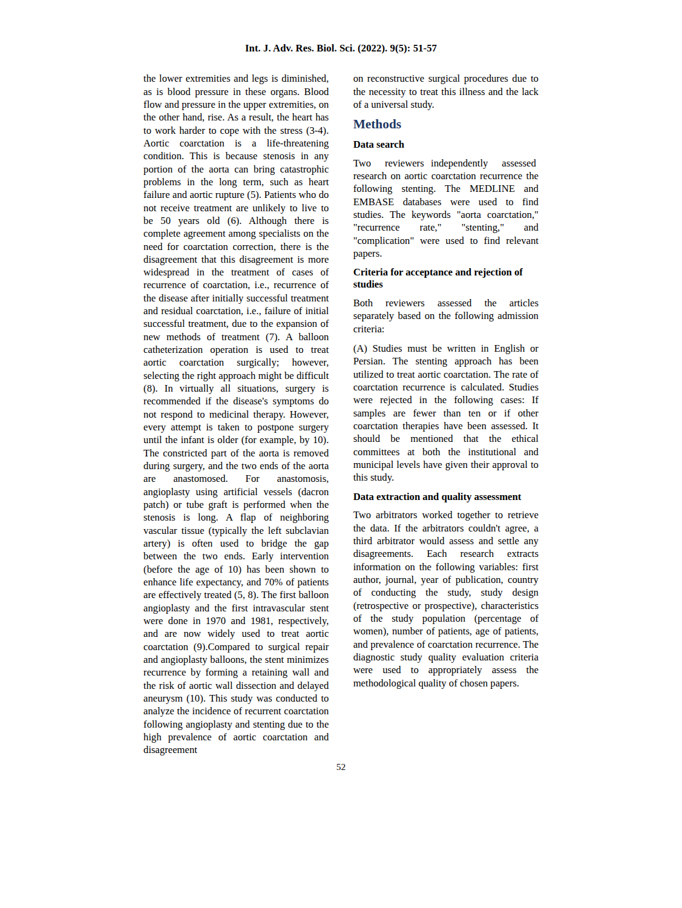Int. J. Adv. Res. Biol. Sci. (2022). 9(5): 51-57
the lower extremities and legs is diminished, as is blood pressure in these organs. Blood flow and pressure in the upper extremities, on the other hand, rise. As a result, the heart has to work harder to cope with the stress (3-4). Aortic coarctation is a life-threatening condition. This is because stenosis in any portion of the aorta can bring catastrophic problems in the long term, such as heart failure and aortic rupture (5). Patients who do not receive treatment are unlikely to live to be 50 years old (6). Although there is complete agreement among specialists on the need for coarctation correction, there is the disagreement that this disagreement is more widespread in the treatment of cases of recurrence of coarctation, i.e., recurrence of the disease after initially successful treatment and residual coarctation, i.e., failure of initial successful treatment, due to the expansion of new methods of treatment (7). A balloon catheterization operation is used to treat aortic coarctation surgically; however, selecting the right approach might be difficult (8). In virtually all situations, surgery is recommended if the disease's symptoms do not respond to medicinal therapy. However, every attempt is taken to postpone surgery until the infant is older (for example, by 10). The constricted part of the aorta is removed during surgery, and the two ends of the aorta are anastomosed. For anastomosis, angioplasty using artificial vessels (dacron patch) or tube graft is performed when the stenosis is long. A flap of neighboring vascular tissue (typically the left subclavian artery) is often used to bridge the gap between the two ends. Early intervention (before the age of 10) has been shown to enhance life expectancy, and 70% of patients are effectively treated (5, 8). The first balloon angioplasty and the first intravascular stent were done in 1970 and 1981, respectively, and are now widely used to treat aortic coarctation (9).Compared to surgical repair and angioplasty balloons, the stent minimizes recurrence by forming a retaining wall and the risk of aortic wall dissection and delayed aneurysm (10). This study was conducted to analyze the incidence of recurrent coarctation following angioplasty and stenting due to the high prevalence of aortic coarctation and disagreement
on reconstructive surgical procedures due to the necessity to treat this illness and the lack of a universal study.
Methods
Data search
Two reviewers independently assessed research on aortic coarctation recurrence the following stenting. The MEDLINE and EMBASE databases were used to find studies. The keywords "aorta coarctation," "recurrence rate," "stenting," and "complication" were used to find relevant papers.
Criteria for acceptance and rejection of studies
Both reviewers assessed the articles separately based on the following admission criteria:
(A) Studies must be written in English or Persian. The stenting approach has been utilized to treat aortic coarctation. The rate of coarctation recurrence is calculated. Studies were rejected in the following cases: If samples are fewer than ten or if other coarctation therapies have been assessed. It should be mentioned that the ethical committees at both the institutional and municipal levels have given their approval to this study.
Data extraction and quality assessment
Two arbitrators worked together to retrieve the data. If the arbitrators couldn't agree, a third arbitrator would assess and settle any disagreements. Each research extracts information on the following variables: first author, journal, year of publication, country of conducting the study, study design (retrospective or prospective), characteristics of the study population (percentage of women), number of patients, age of patients, and prevalence of coarctation recurrence. The diagnostic study quality evaluation criteria were used to appropriately assess the methodological quality of chosen papers.
52